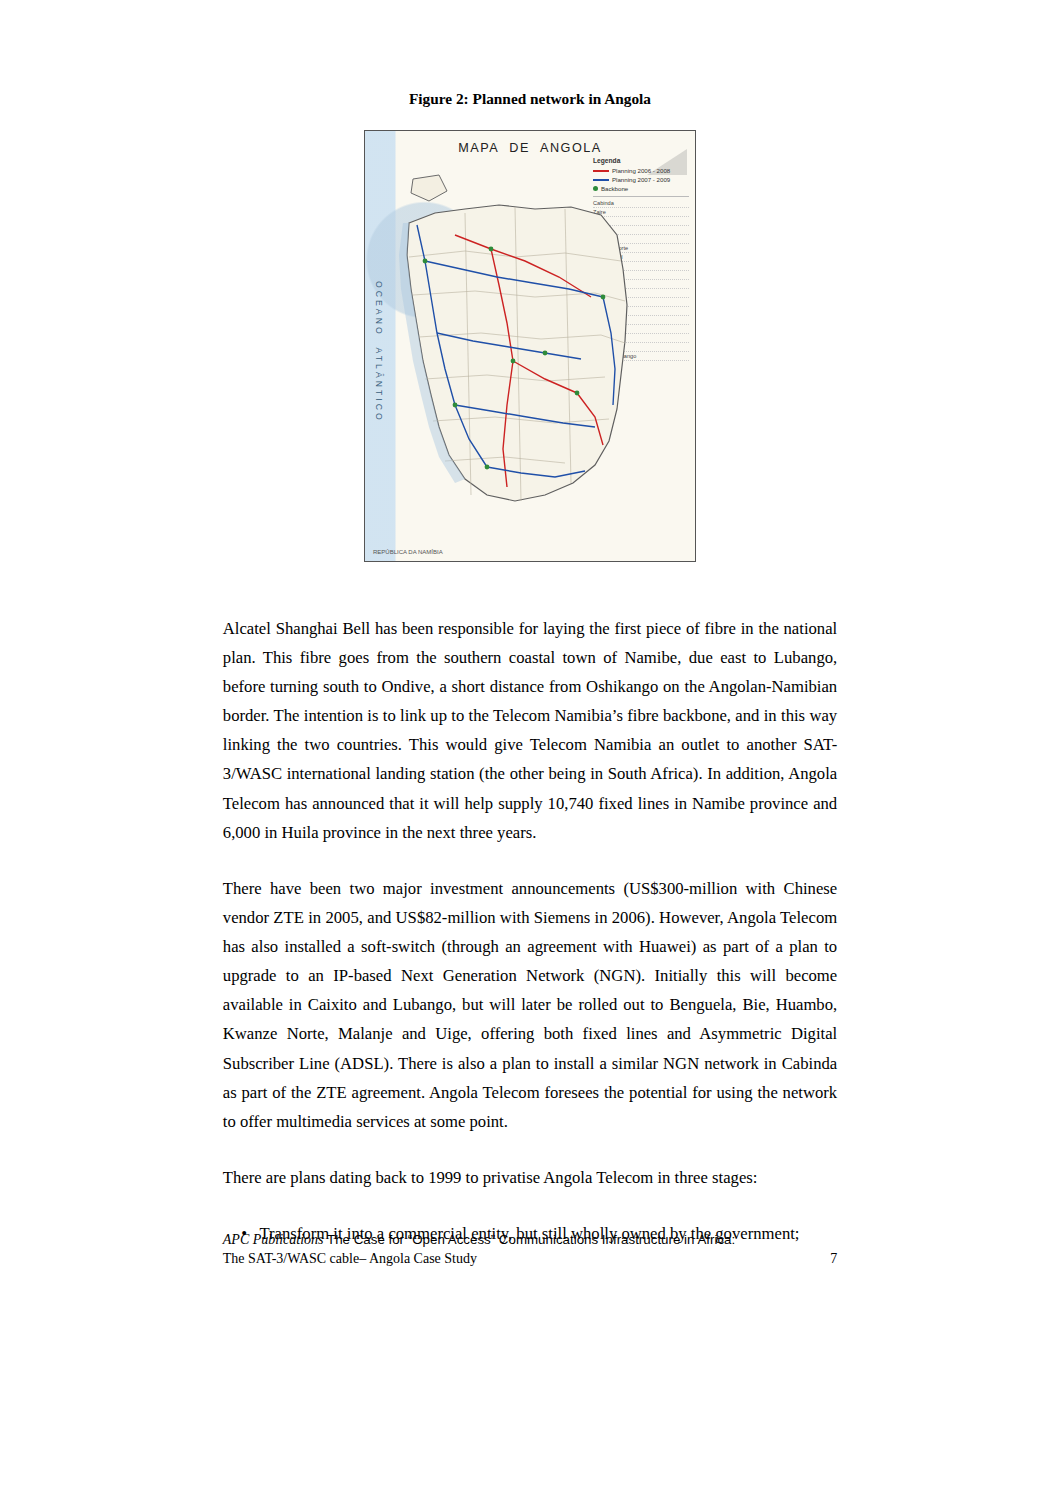Figure 2: Planned network in Angola
MAPA DE ANGOLA
OCEANO ATLÂNTICO
Legenda
Planning 2006 - 2008
Planning 2007 - 2009
Backbone
Cabinda
Zaire
Uíge
Bengo
Luanda
Kwanza Norte
Kwanza Sul
Malanje
Lunda Norte
Lunda Sul
Benguela
Huambo
Bié
Moxico
Namibe
Huíla
Cunene
Kuando Kubango
REPÚBLICA DA NAMÍBIA
Alcatel Shanghai Bell has been responsible for laying the first piece of fibre in the national plan. This fibre goes from the southern coastal town of Namibe, due east to Lubango, before turning south to Ondive, a short distance from Oshikango on the Angolan-Namibian border. The intention is to link up to the Telecom Namibia’s fibre backbone, and in this way linking the two countries. This would give Telecom Namibia an outlet to another SAT-3/WASC international landing station (the other being in South Africa). In addition, Angola Telecom has announced that it will help supply 10,740 fixed lines in Namibe province and 6,000 in Huila province in the next three years.
There have been two major investment announcements (US$300-million with Chinese vendor ZTE in 2005, and US$82-million with Siemens in 2006). However, Angola Telecom has also installed a soft-switch (through an agreement with Huawei) as part of a plan to upgrade to an IP-based Next Generation Network (NGN). Initially this will become available in Caixito and Lubango, but will later be rolled out to Benguela, Bie, Huambo, Kwanze Norte, Malanje and Uige, offering both fixed lines and Asymmetric Digital Subscriber Line (ADSL). There is also a plan to install a similar NGN network in Cabinda as part of the ZTE agreement. Angola Telecom foresees the potential for using the network to offer multimedia services at some point.
There are plans dating back to 1999 to privatise Angola Telecom in three stages:
Transform it into a commercial entity, but still wholly owned by the government;
APC Publications The Case for “Open Access” Communications Infrastructure in Africa:
The SAT-3/WASC cable– Angola Case Study 7